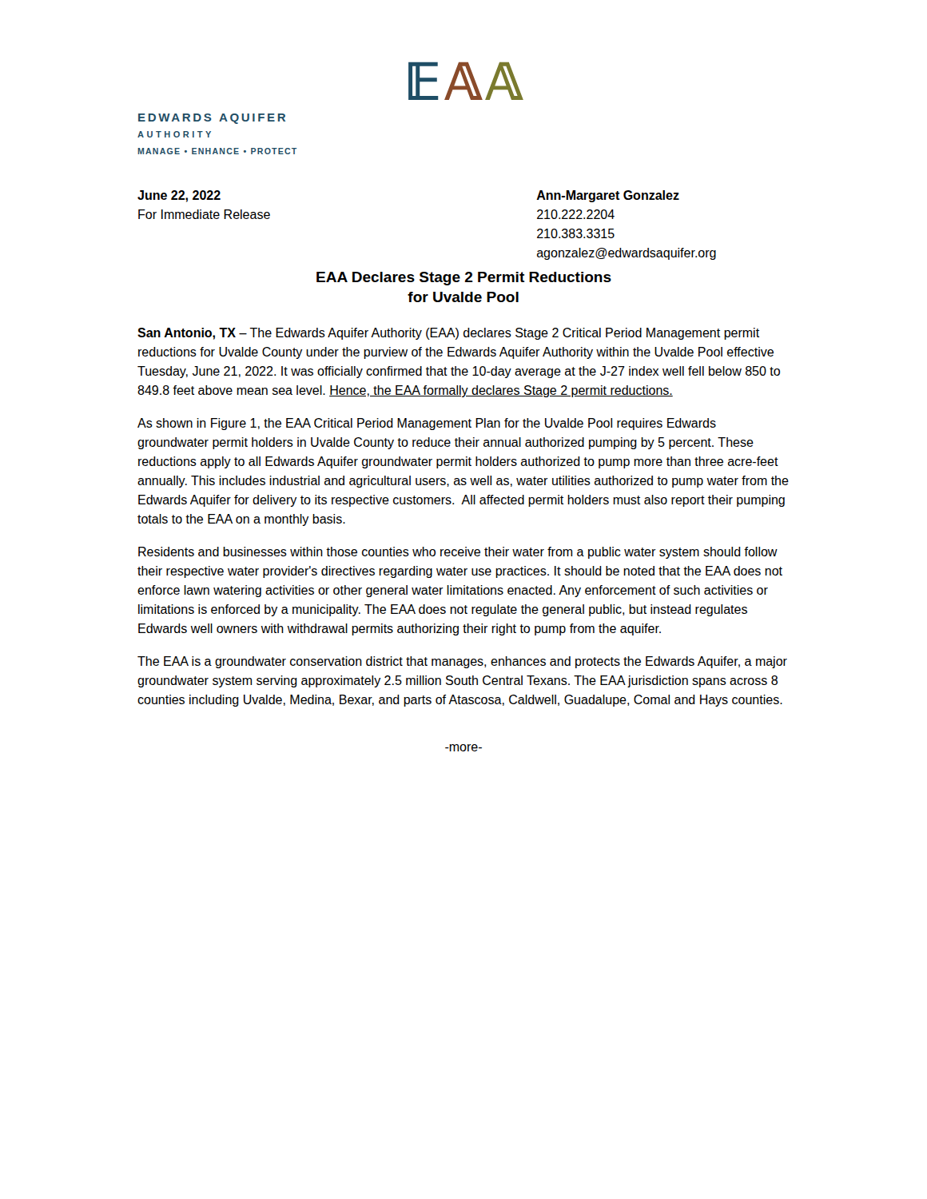𝔼 𝔸 𝔸
EDWARDS AQUIFER
AUTHORITY
MANAGE • ENHANCE • PROTECT
June 22, 2022
For Immediate Release
Ann-Margaret Gonzalez
210.222.2204
210.383.3315
agonzalez@edwardsaquifer.org
EAA Declares Stage 2 Permit Reductions
for Uvalde Pool
San Antonio, TX – The Edwards Aquifer Authority (EAA) declares Stage 2 Critical Period Management permit reductions for Uvalde County under the purview of the Edwards Aquifer Authority within the Uvalde Pool effective Tuesday, June 21, 2022. It was officially confirmed that the 10-day average at the J-27 index well fell below 850 to 849.8 feet above mean sea level. Hence, the EAA formally declares Stage 2 permit reductions.
As shown in Figure 1, the EAA Critical Period Management Plan for the Uvalde Pool requires Edwards groundwater permit holders in Uvalde County to reduce their annual authorized pumping by 5 percent. These reductions apply to all Edwards Aquifer groundwater permit holders authorized to pump more than three acre-feet annually. This includes industrial and agricultural users, as well as, water utilities authorized to pump water from the Edwards Aquifer for delivery to its respective customers. All affected permit holders must also report their pumping totals to the EAA on a monthly basis.
Residents and businesses within those counties who receive their water from a public water system should follow their respective water provider's directives regarding water use practices. It should be noted that the EAA does not enforce lawn watering activities or other general water limitations enacted. Any enforcement of such activities or limitations is enforced by a municipality. The EAA does not regulate the general public, but instead regulates Edwards well owners with withdrawal permits authorizing their right to pump from the aquifer.
The EAA is a groundwater conservation district that manages, enhances and protects the Edwards Aquifer, a major groundwater system serving approximately 2.5 million South Central Texans. The EAA jurisdiction spans across 8 counties including Uvalde, Medina, Bexar, and parts of Atascosa, Caldwell, Guadalupe, Comal and Hays counties.
-more-